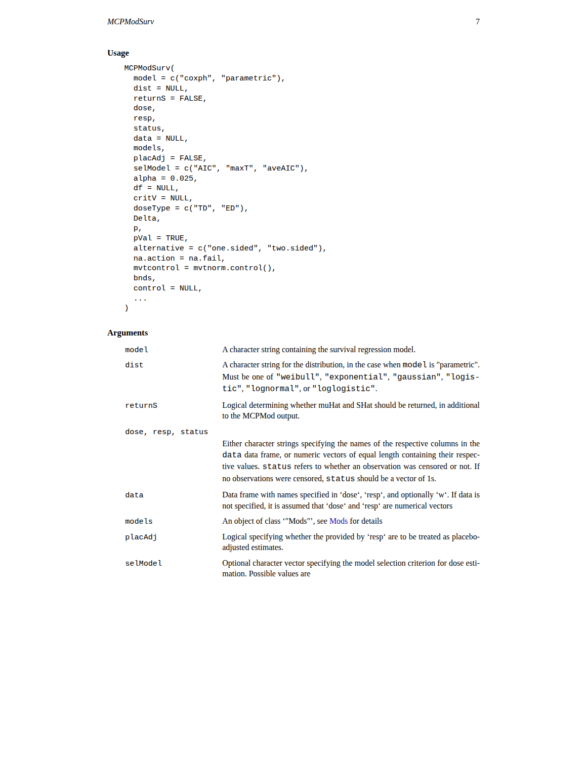MCPModSurv 7
Usage
MCPModSurv(
  model = c("coxph", "parametric"),
  dist = NULL,
  returnS = FALSE,
  dose,
  resp,
  status,
  data = NULL,
  models,
  placAdj = FALSE,
  selModel = c("AIC", "maxT", "aveAIC"),
  alpha = 0.025,
  df = NULL,
  critV = NULL,
  doseType = c("TD", "ED"),
  Delta,
  p,
  pVal = TRUE,
  alternative = c("one.sided", "two.sided"),
  na.action = na.fail,
  mvtcontrol = mvtnorm.control(),
  bnds,
  control = NULL,
  ...
)
Arguments
model
A character string containing the survival regression model.
dist
A character string for the distribution, in the case when model is "parametric". Must be one of "weibull", "exponential", "gaussian", "logistic", "lognormal", or "loglogistic".
returnS
Logical determining whether muHat and SHat should be returned, in additional to the MCPMod output.
dose, resp, status
Either character strings specifying the names of the respective columns in the data data frame, or numeric vectors of equal length containing their respective values. status refers to whether an observation was censored or not. If no observations were censored, status should be a vector of 1s.
data
Data frame with names specified in ‘dose‘, ‘resp‘, and optionally ‘w‘. If data is not specified, it is assumed that ‘dose‘ and ‘resp‘ are numerical vectors
models
An object of class ‘"Mods"’, see Mods for details
placAdj
Logical specifying whether the provided by ‘resp‘ are to be treated as placebo-adjusted estimates.
selModel
Optional character vector specifying the model selection criterion for dose estimation. Possible values are